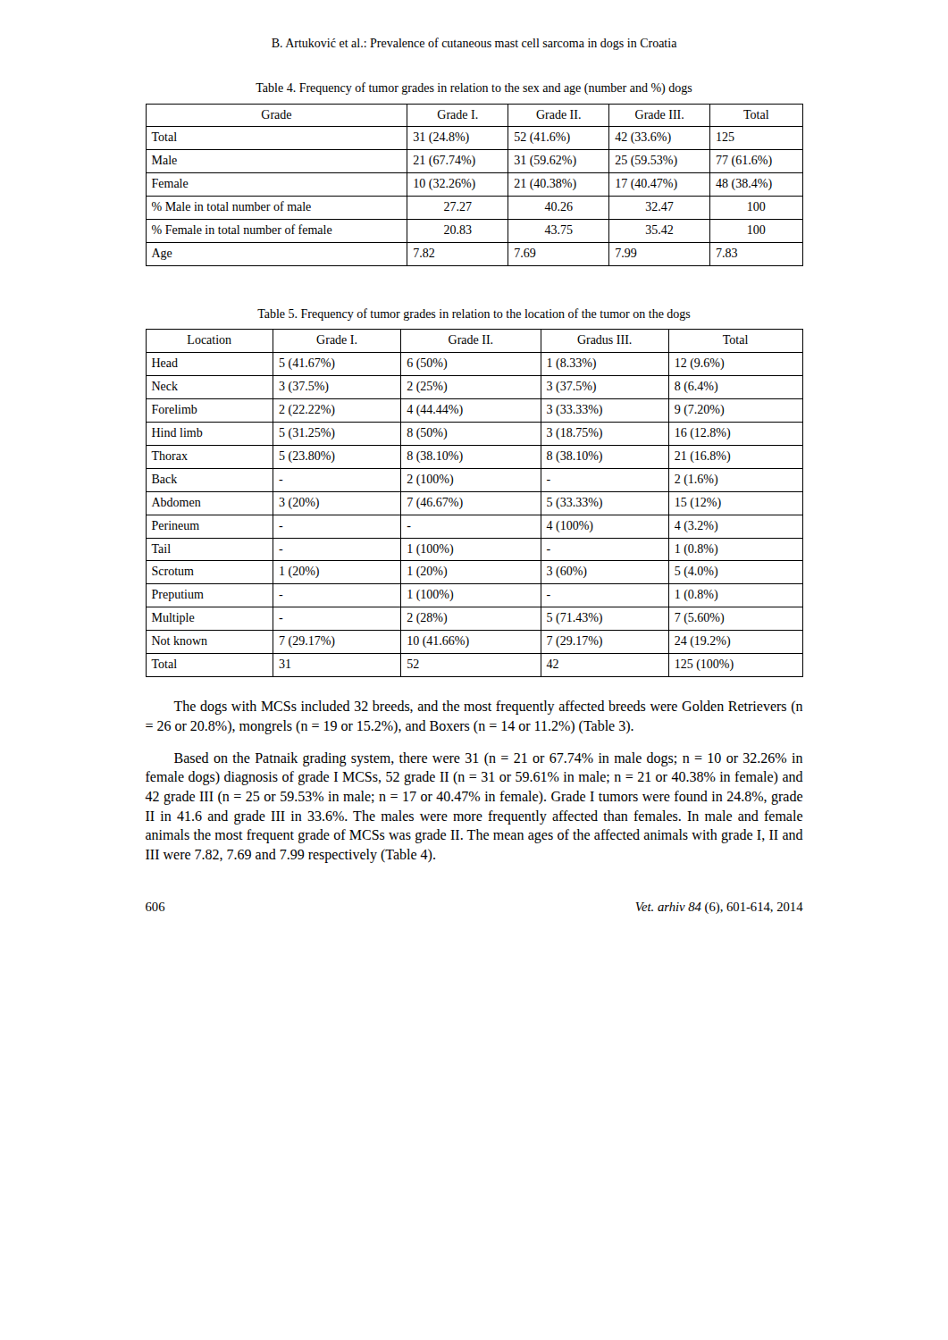B. Artuković et al.: Prevalence of cutaneous mast cell sarcoma in dogs in Croatia
Table 4. Frequency of tumor grades in relation to the sex and age (number and %) dogs
| Grade | Grade I. | Grade II. | Grade III. | Total |
| --- | --- | --- | --- | --- |
| Total | 31 (24.8%) | 52 (41.6%) | 42 (33.6%) | 125 |
| Male | 21 (67.74%) | 31 (59.62%) | 25 (59.53%) | 77 (61.6%) |
| Female | 10 (32.26%) | 21 (40.38%) | 17 (40.47%) | 48 (38.4%) |
| % Male in total number of male | 27.27 | 40.26 | 32.47 | 100 |
| % Female in total number of female | 20.83 | 43.75 | 35.42 | 100 |
| Age | 7.82 | 7.69 | 7.99 | 7.83 |
Table 5. Frequency of tumor grades in relation to the location of the tumor on the dogs
| Location | Grade I. | Grade II. | Gradus III. | Total |
| --- | --- | --- | --- | --- |
| Head | 5 (41.67%) | 6 (50%) | 1 (8.33%) | 12 (9.6%) |
| Neck | 3 (37.5%) | 2 (25%) | 3 (37.5%) | 8 (6.4%) |
| Forelimb | 2 (22.22%) | 4 (44.44%) | 3 (33.33%) | 9 (7.20%) |
| Hind limb | 5 (31.25%) | 8 (50%) | 3 (18.75%) | 16 (12.8%) |
| Thorax | 5 (23.80%) | 8 (38.10%) | 8 (38.10%) | 21 (16.8%) |
| Back | - | 2 (100%) | - | 2 (1.6%) |
| Abdomen | 3 (20%) | 7 (46.67%) | 5 (33.33%) | 15 (12%) |
| Perineum | - | - | 4 (100%) | 4 (3.2%) |
| Tail | - | 1 (100%) | - | 1 (0.8%) |
| Scrotum | 1 (20%) | 1 (20%) | 3 (60%) | 5 (4.0%) |
| Preputium | - | 1 (100%) | - | 1 (0.8%) |
| Multiple | - | 2 (28%) | 5 (71.43%) | 7 (5.60%) |
| Not known | 7 (29.17%) | 10 (41.66%) | 7 (29.17%) | 24 (19.2%) |
| Total | 31 | 52 | 42 | 125 (100%) |
The dogs with MCSs included 32 breeds, and the most frequently affected breeds were Golden Retrievers (n = 26 or 20.8%), mongrels (n = 19 or 15.2%), and Boxers (n = 14 or 11.2%) (Table 3).
Based on the Patnaik grading system, there were 31 (n = 21 or 67.74% in male dogs; n = 10 or 32.26% in female dogs) diagnosis of grade I MCSs, 52 grade II (n = 31 or 59.61% in male; n = 21 or 40.38% in female) and 42 grade III (n = 25 or 59.53% in male; n = 17 or 40.47% in female). Grade I tumors were found in 24.8%, grade II in 41.6 and grade III in 33.6%. The males were more frequently affected than females. In male and female animals the most frequent grade of MCSs was grade II. The mean ages of the affected animals with grade I, II and III were 7.82, 7.69 and 7.99 respectively (Table 4).
606
Vet. arhiv 84 (6), 601-614, 2014